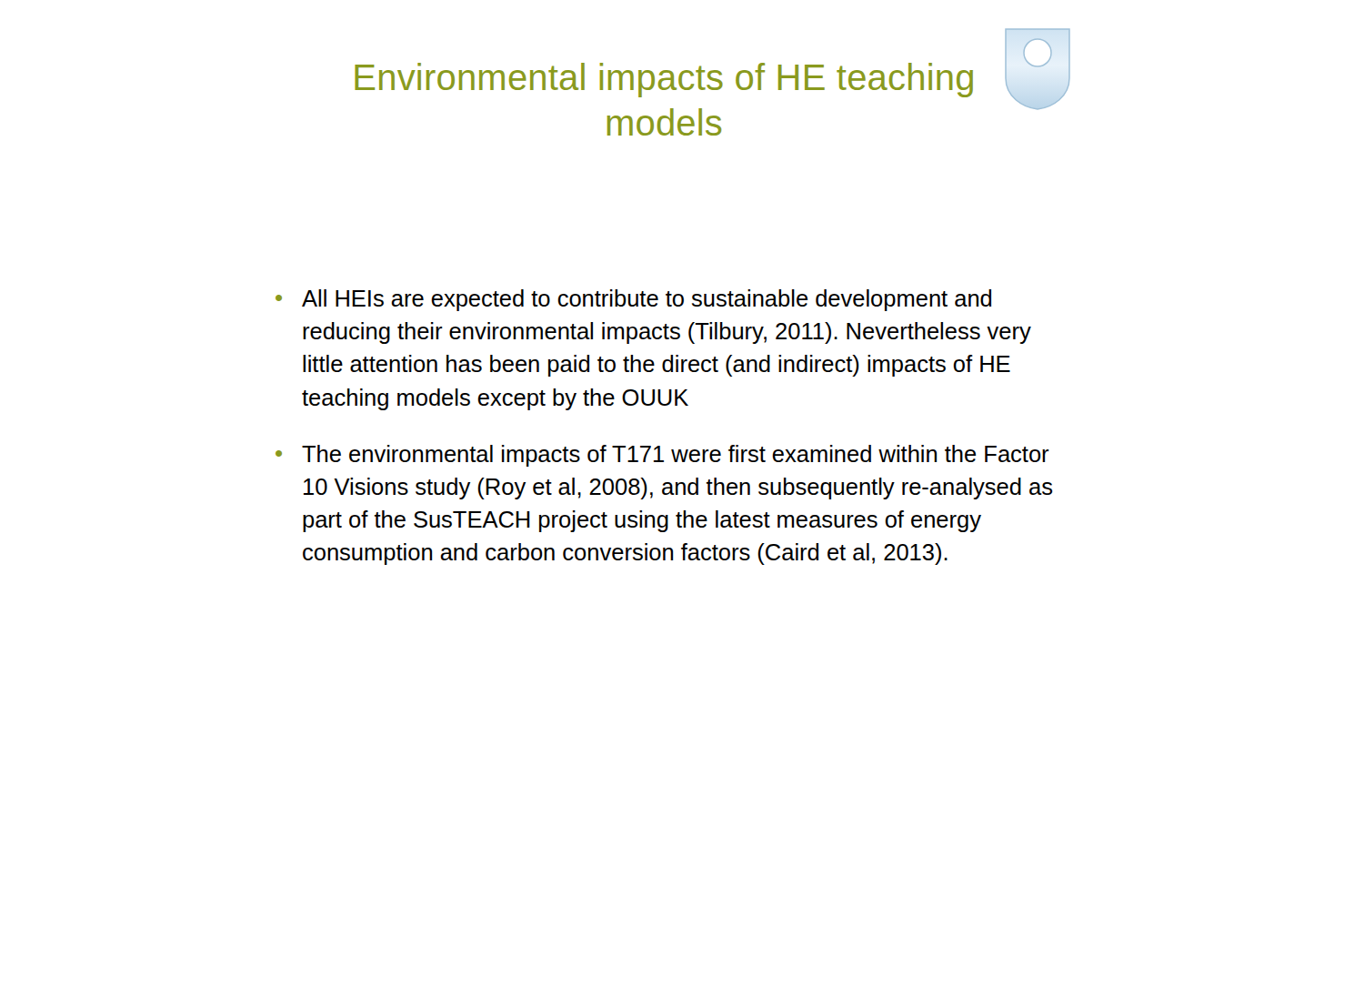Environmental impacts of HE teaching models
All HEIs are expected to contribute to sustainable development and reducing their environmental impacts (Tilbury, 2011). Nevertheless very little attention has been paid to the direct (and indirect) impacts of HE teaching models except by the OUUK
The environmental impacts of T171 were first examined within the Factor 10 Visions study (Roy et al, 2008), and then subsequently re-analysed as part of the SusTEACH project using the latest measures of energy consumption and carbon conversion factors (Caird et al, 2013).